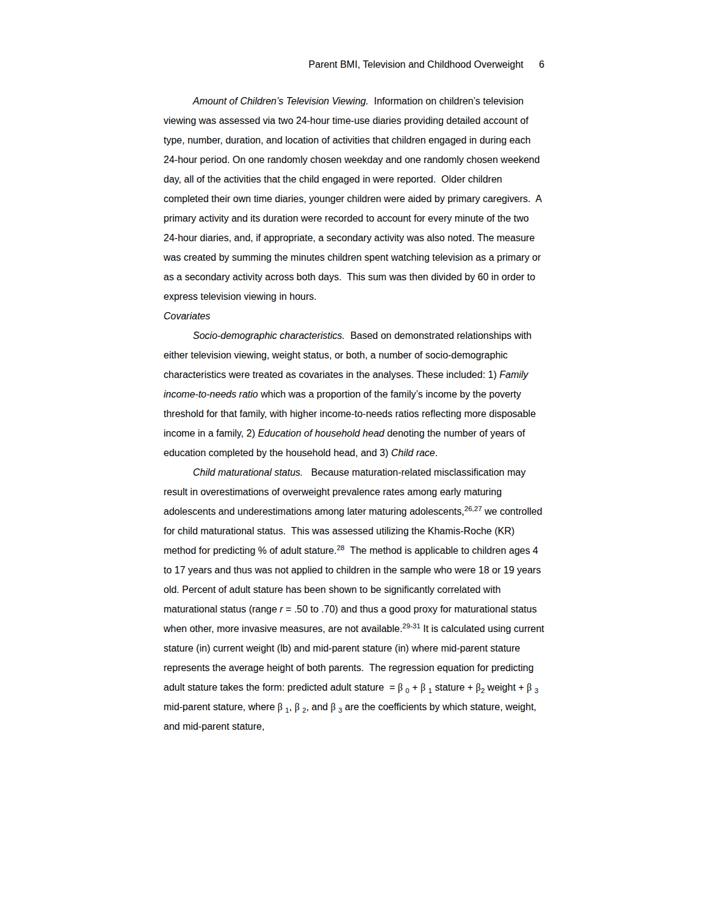Parent BMI, Television and Childhood Overweight6
Amount of Children’s Television Viewing. Information on children’s television viewing was assessed via two 24-hour time-use diaries providing detailed account of type, number, duration, and location of activities that children engaged in during each 24-hour period. On one randomly chosen weekday and one randomly chosen weekend day, all of the activities that the child engaged in were reported. Older children completed their own time diaries, younger children were aided by primary caregivers. A primary activity and its duration were recorded to account for every minute of the two 24-hour diaries, and, if appropriate, a secondary activity was also noted. The measure was created by summing the minutes children spent watching television as a primary or as a secondary activity across both days. This sum was then divided by 60 in order to express television viewing in hours.
Covariates
Socio-demographic characteristics. Based on demonstrated relationships with either television viewing, weight status, or both, a number of socio-demographic characteristics were treated as covariates in the analyses. These included: 1) Family income-to-needs ratio which was a proportion of the family’s income by the poverty threshold for that family, with higher income-to-needs ratios reflecting more disposable income in a family, 2) Education of household head denoting the number of years of education completed by the household head, and 3) Child race.
Child maturational status. Because maturation-related misclassification may result in overestimations of overweight prevalence rates among early maturing adolescents and underestimations among later maturing adolescents,26,27 we controlled for child maturational status. This was assessed utilizing the Khamis-Roche (KR) method for predicting % of adult stature.28 The method is applicable to children ages 4 to 17 years and thus was not applied to children in the sample who were 18 or 19 years old. Percent of adult stature has been shown to be significantly correlated with maturational status (range r = .50 to .70) and thus a good proxy for maturational status when other, more invasive measures, are not available.29-31 It is calculated using current stature (in) current weight (lb) and mid-parent stature (in) where mid-parent stature represents the average height of both parents. The regression equation for predicting adult stature takes the form: predicted adult stature = β 0 + β 1 stature + β2 weight + β 3 mid-parent stature, where β 1, β 2, and β 3 are the coefficients by which stature, weight, and mid-parent stature,